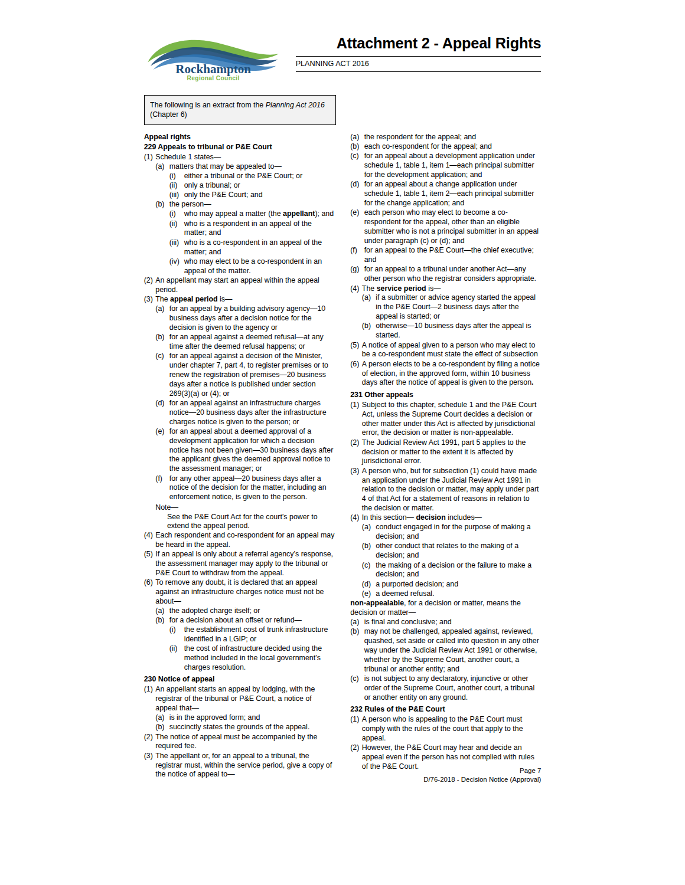Rockhampton Regional Council
Attachment 2 - Appeal Rights
PLANNING ACT 2016
The following is an extract from the Planning Act 2016 (Chapter 6)
Appeal rights
229 Appeals to tribunal or P&E Court
(1) Schedule 1 states—
(a) matters that may be appealed to—
(i) either a tribunal or the P&E Court; or
(ii) only a tribunal; or
(iii) only the P&E Court; and
(b) the person—
(i) who may appeal a matter (the appellant); and
(ii) who is a respondent in an appeal of the matter; and
(iii) who is a co-respondent in an appeal of the matter; and
(iv) who may elect to be a co-respondent in an appeal of the matter.
(2) An appellant may start an appeal within the appeal period.
(3) The appeal period is—
(a) for an appeal by a building advisory agency—10 business days after a decision notice for the decision is given to the agency or
(b) for an appeal against a deemed refusal—at any time after the deemed refusal happens; or
(c) for an appeal against a decision of the Minister, under chapter 7, part 4, to register premises or to renew the registration of premises—20 business days after a notice is published under section 269(3)(a) or (4); or
(d) for an appeal against an infrastructure charges notice—20 business days after the infrastructure charges notice is given to the person; or
(e) for an appeal about a deemed approval of a development application for which a decision notice has not been given—30 business days after the applicant gives the deemed approval notice to the assessment manager; or
(f) for any other appeal—20 business days after a notice of the decision for the matter, including an enforcement notice, is given to the person.
Note—
See the P&E Court Act for the court’s power to extend the appeal period.
(4) Each respondent and co-respondent for an appeal may be heard in the appeal.
(5) If an appeal is only about a referral agency’s response, the assessment manager may apply to the tribunal or P&E Court to withdraw from the appeal.
(6) To remove any doubt, it is declared that an appeal against an infrastructure charges notice must not be about—
(a) the adopted charge itself; or
(b) for a decision about an offset or refund—
(i) the establishment cost of trunk infrastructure identified in a LGIP; or
(ii) the cost of infrastructure decided using the method included in the local government’s charges resolution.
230 Notice of appeal
(1) An appellant starts an appeal by lodging, with the registrar of the tribunal or P&E Court, a notice of appeal that—
(a) is in the approved form; and
(b) succinctly states the grounds of the appeal.
(2) The notice of appeal must be accompanied by the required fee.
(3) The appellant or, for an appeal to a tribunal, the registrar must, within the service period, give a copy of the notice of appeal to—
(a) the respondent for the appeal; and
(b) each co-respondent for the appeal; and
(c) for an appeal about a development application under schedule 1, table 1, item 1—each principal submitter for the development application; and
(d) for an appeal about a change application under schedule 1, table 1, item 2—each principal submitter for the change application; and
(e) each person who may elect to become a co-respondent for the appeal, other than an eligible submitter who is not a principal submitter in an appeal under paragraph (c) or (d); and
(f) for an appeal to the P&E Court—the chief executive; and
(g) for an appeal to a tribunal under another Act—any other person who the registrar considers appropriate.
(4) The service period is—
(a) if a submitter or advice agency started the appeal in the P&E Court—2 business days after the appeal is started; or
(b) otherwise—10 business days after the appeal is started.
(5) A notice of appeal given to a person who may elect to be a co-respondent must state the effect of subsection
(6) A person elects to be a co-respondent by filing a notice of election, in the approved form, within 10 business days after the notice of appeal is given to the person.
231 Other appeals
(1) Subject to this chapter, schedule 1 and the P&E Court Act, unless the Supreme Court decides a decision or other matter under this Act is affected by jurisdictional error, the decision or matter is non-appealable.
(2) The Judicial Review Act 1991, part 5 applies to the decision or matter to the extent it is affected by jurisdictional error.
(3) A person who, but for subsection (1) could have made an application under the Judicial Review Act 1991 in relation to the decision or matter, may apply under part 4 of that Act for a statement of reasons in relation to the decision or matter.
(4) In this section— decision includes—
(a) conduct engaged in for the purpose of making a decision; and
(b) other conduct that relates to the making of a decision; and
(c) the making of a decision or the failure to make a decision; and
(d) a purported decision; and
(e) a deemed refusal.
non-appealable, for a decision or matter, means the decision or matter—
(a) is final and conclusive; and
(b) may not be challenged, appealed against, reviewed, quashed, set aside or called into question in any other way under the Judicial Review Act 1991 or otherwise, whether by the Supreme Court, another court, a tribunal or another entity; and
(c) is not subject to any declaratory, injunctive or other order of the Supreme Court, another court, a tribunal or another entity on any ground.
232 Rules of the P&E Court
(1) A person who is appealing to the P&E Court must comply with the rules of the court that apply to the appeal.
(2) However, the P&E Court may hear and decide an appeal even if the person has not complied with rules of the P&E Court.
Page 7
D/76-2018 - Decision Notice (Approval)